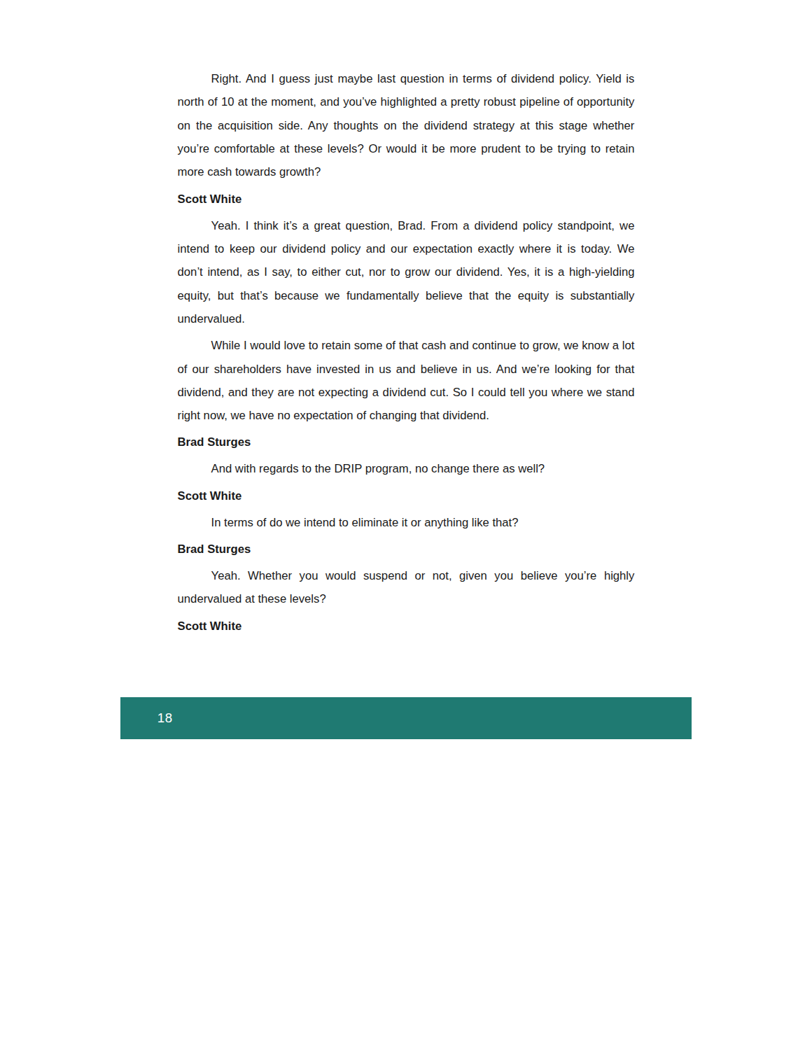Right. And I guess just maybe last question in terms of dividend policy. Yield is north of 10 at the moment, and you’ve highlighted a pretty robust pipeline of opportunity on the acquisition side. Any thoughts on the dividend strategy at this stage whether you’re comfortable at these levels? Or would it be more prudent to be trying to retain more cash towards growth?
Scott White
Yeah. I think it’s a great question, Brad. From a dividend policy standpoint, we intend to keep our dividend policy and our expectation exactly where it is today. We don’t intend, as I say, to either cut, nor to grow our dividend. Yes, it is a high-yielding equity, but that’s because we fundamentally believe that the equity is substantially undervalued.
While I would love to retain some of that cash and continue to grow, we know a lot of our shareholders have invested in us and believe in us. And we’re looking for that dividend, and they are not expecting a dividend cut. So I could tell you where we stand right now, we have no expectation of changing that dividend.
Brad Sturges
And with regards to the DRIP program, no change there as well?
Scott White
In terms of do we intend to eliminate it or anything like that?
Brad Sturges
Yeah. Whether you would suspend or not, given you believe you’re highly undervalued at these levels?
Scott White
18